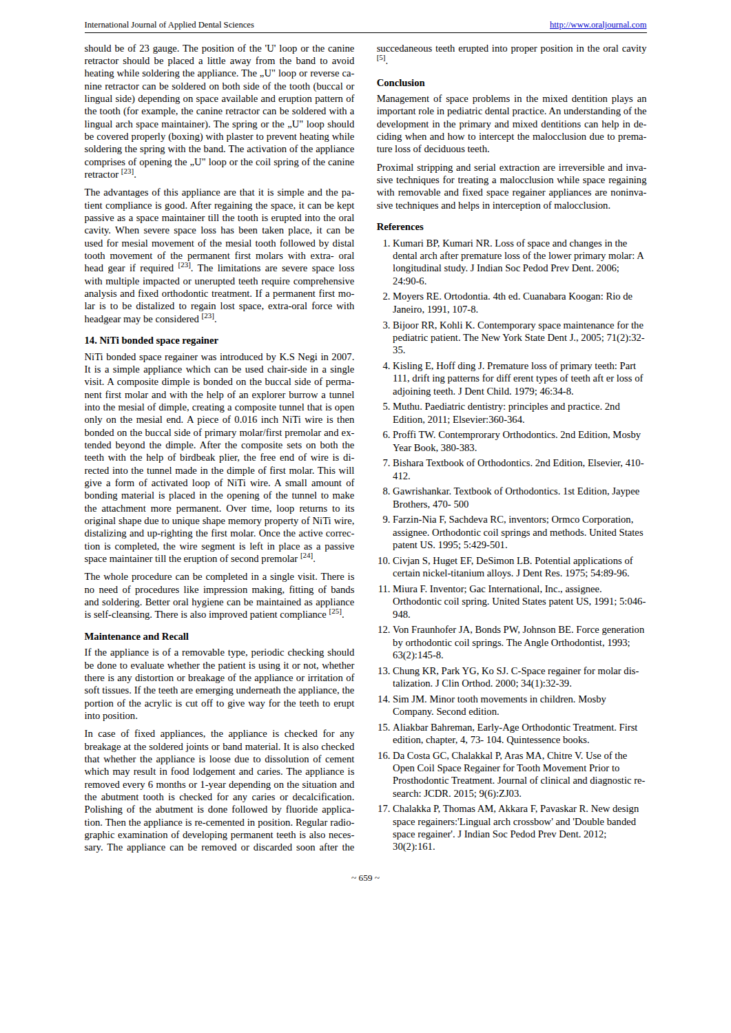International Journal of Applied Dental Sciences http://www.oraljournal.com
should be of 23 gauge. The position of the 'U' loop or the canine retractor should be placed a little away from the band to avoid heating while soldering the appliance. The „U" loop or reverse canine retractor can be soldered on both side of the tooth (buccal or lingual side) depending on space available and eruption pattern of the tooth (for example, the canine retractor can be soldered with a lingual arch space maintainer). The spring or the „U" loop should be covered properly (boxing) with plaster to prevent heating while soldering the spring with the band. The activation of the appliance comprises of opening the „U" loop or the coil spring of the canine retractor [23].
The advantages of this appliance are that it is simple and the patient compliance is good. After regaining the space, it can be kept passive as a space maintainer till the tooth is erupted into the oral cavity. When severe space loss has been taken place, it can be used for mesial movement of the mesial tooth followed by distal tooth movement of the permanent first molars with extra- oral head gear if required [23]. The limitations are severe space loss with multiple impacted or unerupted teeth require comprehensive analysis and fixed orthodontic treatment. If a permanent first molar is to be distalized to regain lost space, extra-oral force with headgear may be considered [23].
14. NiTi bonded space regainer
NiTi bonded space regainer was introduced by K.S Negi in 2007. It is a simple appliance which can be used chair-side in a single visit. A composite dimple is bonded on the buccal side of permanent first molar and with the help of an explorer burrow a tunnel into the mesial of dimple, creating a composite tunnel that is open only on the mesial end. A piece of 0.016 inch NiTi wire is then bonded on the buccal side of primary molar/first premolar and extended beyond the dimple. After the composite sets on both the teeth with the help of birdbeak plier, the free end of wire is directed into the tunnel made in the dimple of first molar. This will give a form of activated loop of NiTi wire. A small amount of bonding material is placed in the opening of the tunnel to make the attachment more permanent. Over time, loop returns to its original shape due to unique shape memory property of NiTi wire, distalizing and up-righting the first molar. Once the active correction is completed, the wire segment is left in place as a passive space maintainer till the eruption of second premolar [24].
The whole procedure can be completed in a single visit. There is no need of procedures like impression making, fitting of bands and soldering. Better oral hygiene can be maintained as appliance is self-cleansing. There is also improved patient compliance [25].
Maintenance and Recall
If the appliance is of a removable type, periodic checking should be done to evaluate whether the patient is using it or not, whether there is any distortion or breakage of the appliance or irritation of soft tissues. If the teeth are emerging underneath the appliance, the portion of the acrylic is cut off to give way for the teeth to erupt into position.
In case of fixed appliances, the appliance is checked for any breakage at the soldered joints or band material. It is also checked that whether the appliance is loose due to dissolution of cement which may result in food lodgement and caries. The appliance is removed every 6 months or 1-year depending on the situation and the abutment tooth is checked for any caries or decalcification. Polishing of the abutment is done followed by fluoride application. Then the appliance is re-cemented in position. Regular radiographic examination of developing permanent teeth is also necessary. The appliance can be removed or discarded soon after the succedaneous teeth erupted into proper position in the oral cavity [5].
Conclusion
Management of space problems in the mixed dentition plays an important role in pediatric dental practice. An understanding of the development in the primary and mixed dentitions can help in deciding when and how to intercept the malocclusion due to premature loss of deciduous teeth.
Proximal stripping and serial extraction are irreversible and invasive techniques for treating a malocclusion while space regaining with removable and fixed space regainer appliances are noninvasive techniques and helps in interception of malocclusion.
References
Kumari BP, Kumari NR. Loss of space and changes in the dental arch after premature loss of the lower primary molar: A longitudinal study. J Indian Soc Pedod Prev Dent. 2006; 24:90-6.
Moyers RE. Ortodontia. 4th ed. Cuanabara Koogan: Rio de Janeiro, 1991, 107-8.
Bijoor RR, Kohli K. Contemporary space maintenance for the pediatric patient. The New York State Dent J., 2005; 71(2):32-35.
Kisling E, Hoff ding J. Premature loss of primary teeth: Part 111, drift ing patterns for diff erent types of teeth aft er loss of adjoining teeth. J Dent Child. 1979; 46:34-8.
Muthu. Paediatric dentistry: principles and practice. 2nd Edition, 2011; Elsevier:360-364.
Proffi TW. Contemprorary Orthodontics. 2nd Edition, Mosby Year Book, 380-383.
Bishara Textbook of Orthodontics. 2nd Edition, Elsevier, 410-412.
Gawrishankar. Textbook of Orthodontics. 1st Edition, Jaypee Brothers, 470- 500
Farzin-Nia F, Sachdeva RC, inventors; Ormco Corporation, assignee. Orthodontic coil springs and methods. United States patent US. 1995; 5:429-501.
Civjan S, Huget EF, DeSimon LB. Potential applications of certain nickel-titanium alloys. J Dent Res. 1975; 54:89-96.
Miura F. Inventor; Gac International, Inc., assignee. Orthodontic coil spring. United States patent US, 1991; 5:046-948.
Von Fraunhofer JA, Bonds PW, Johnson BE. Force generation by orthodontic coil springs. The Angle Orthodontist, 1993; 63(2):145-8.
Chung KR, Park YG, Ko SJ. C-Space regainer for molar distalization. J Clin Orthod. 2000; 34(1):32-39.
Sim JM. Minor tooth movements in children. Mosby Company. Second edition.
Aliakbar Bahreman, Early-Age Orthodontic Treatment. First edition, chapter, 4, 73- 104. Quintessence books.
Da Costa GC, Chalakkal P, Aras MA, Chitre V. Use of the Open Coil Space Regainer for Tooth Movement Prior to Prosthodontic Treatment. Journal of clinical and diagnostic research: JCDR. 2015; 9(6):ZJ03.
Chalakka P, Thomas AM, Akkara F, Pavaskar R. New design space regainers:'Lingual arch crossbow' and 'Double banded space regainer'. J Indian Soc Pedod Prev Dent. 2012; 30(2):161.
~ 659 ~